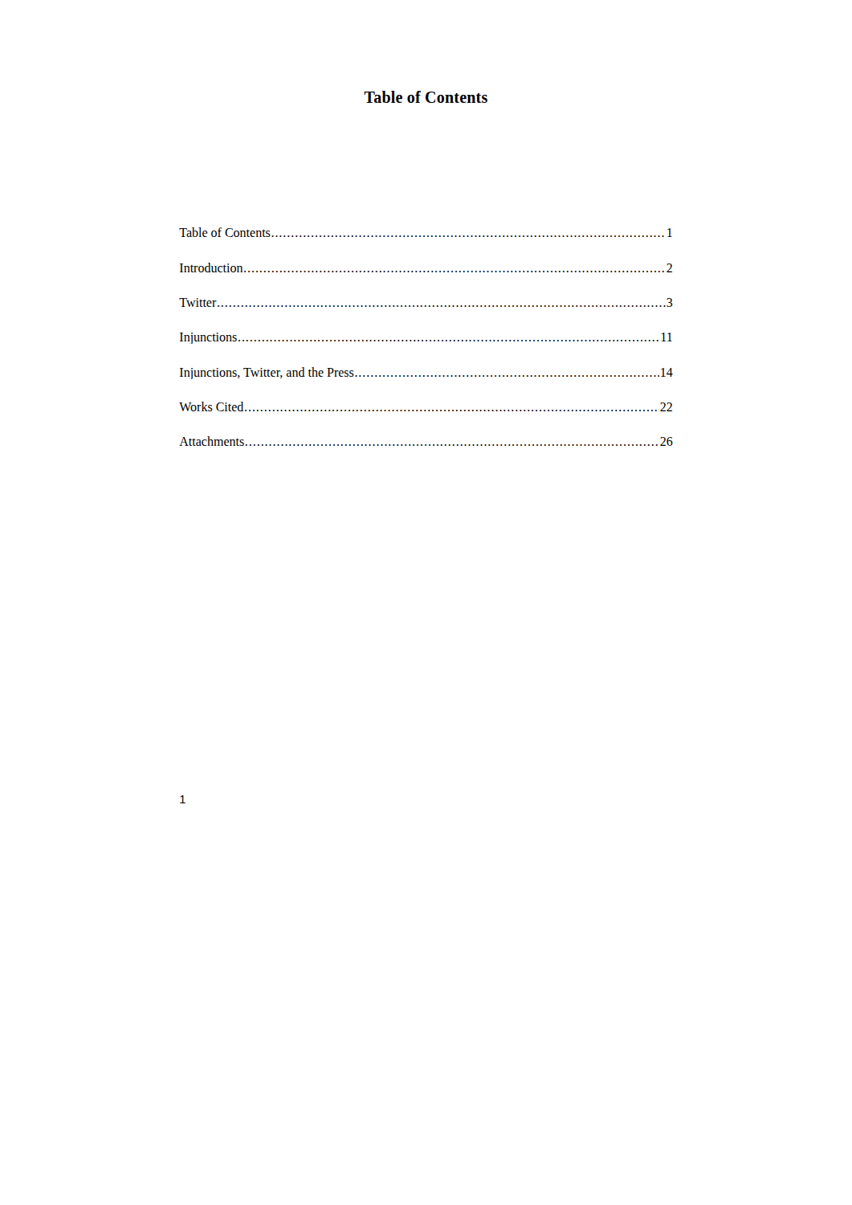Table of Contents
Table of Contents ........................................................................................................................... 1
Introduction ..................................................................................................................................... 2
Twitter ............................................................................................................................................ 3
Injunctions ..................................................................................................................................... 11
Injunctions, Twitter, and the Press ..................................................................................................... 14
Works Cited ................................................................................................................................... 22
Attachments ................................................................................................................................... 26
1